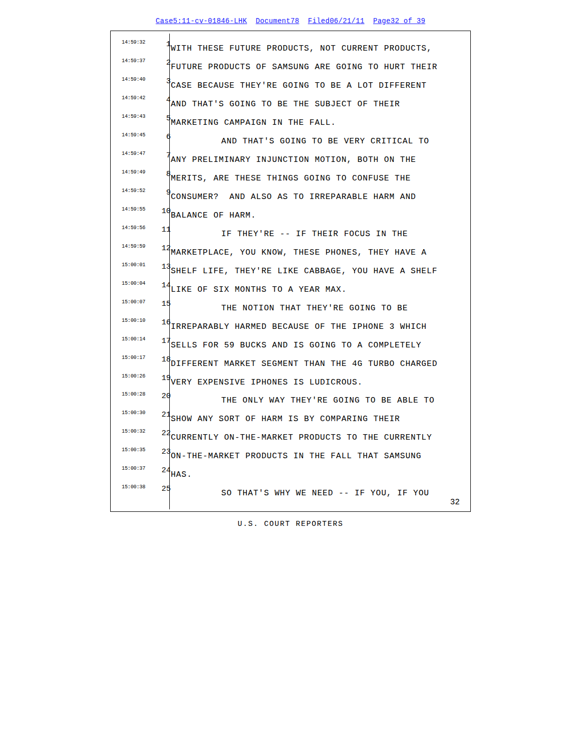Case5:11-cv-01846-LHK Document78 Filed06/21/11 Page32 of 39
| 14:59:32 | 1 | WITH THESE FUTURE PRODUCTS, NOT CURRENT PRODUCTS, |
| 14:59:37 | 2 | FUTURE PRODUCTS OF SAMSUNG ARE GOING TO HURT THEIR |
| 14:59:40 | 3 | CASE BECAUSE THEY'RE GOING TO BE A LOT DIFFERENT |
| 14:59:42 | 4 | AND THAT'S GOING TO BE THE SUBJECT OF THEIR |
| 14:59:43 | 5 | MARKETING CAMPAIGN IN THE FALL. |
| 14:59:45 | 6 | AND THAT'S GOING TO BE VERY CRITICAL TO |
| 14:59:47 | 7 | ANY PRELIMINARY INJUNCTION MOTION, BOTH ON THE |
| 14:59:49 | 8 | MERITS, ARE THESE THINGS GOING TO CONFUSE THE |
| 14:59:52 | 9 | CONSUMER? AND ALSO AS TO IRREPARABLE HARM AND |
| 14:59:55 | 10 | BALANCE OF HARM. |
| 14:59:56 | 11 | IF THEY'RE -- IF THEIR FOCUS IN THE |
| 14:59:59 | 12 | MARKETPLACE, YOU KNOW, THESE PHONES, THEY HAVE A |
| 15:00:01 | 13 | SHELF LIFE, THEY'RE LIKE CABBAGE, YOU HAVE A SHELF |
| 15:00:04 | 14 | LIKE OF SIX MONTHS TO A YEAR MAX. |
| 15:00:07 | 15 | THE NOTION THAT THEY'RE GOING TO BE |
| 15:00:10 | 16 | IRREPARABLY HARMED BECAUSE OF THE IPHONE 3 WHICH |
| 15:00:14 | 17 | SELLS FOR 59 BUCKS AND IS GOING TO A COMPLETELY |
| 15:00:17 | 18 | DIFFERENT MARKET SEGMENT THAN THE 4G TURBO CHARGED |
| 15:00:26 | 19 | VERY EXPENSIVE IPHONES IS LUDICROUS. |
| 15:00:28 | 20 | THE ONLY WAY THEY'RE GOING TO BE ABLE TO |
| 15:00:30 | 21 | SHOW ANY SORT OF HARM IS BY COMPARING THEIR |
| 15:00:32 | 22 | CURRENTLY ON-THE-MARKET PRODUCTS TO THE CURRENTLY |
| 15:00:35 | 23 | ON-THE-MARKET PRODUCTS IN THE FALL THAT SAMSUNG |
| 15:00:37 | 24 | HAS. |
| 15:00:38 | 25 | SO THAT'S WHY WE NEED -- IF YOU, IF YOU |
32
U.S. COURT REPORTERS